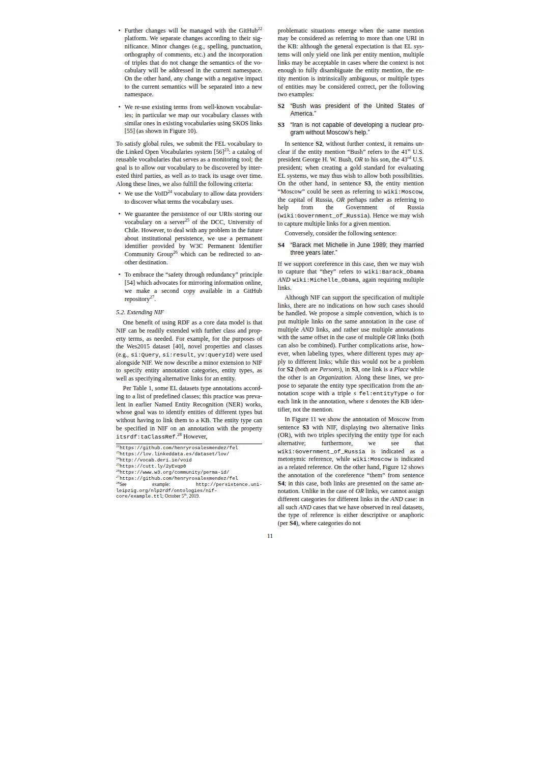Further changes will be managed with the GitHub22 platform. We separate changes according to their significance. Minor changes (e.g., spelling, punctuation, orthography of comments, etc.) and the incorporation of triples that do not change the semantics of the vocabulary will be addressed in the current namespace. On the other hand, any change with a negative impact to the current semantics will be separated into a new namespace.
We re-use existing terms from well-known vocabularies; in particular we map our vocabulary classes with similar ones in existing vocabularies using SKOS links [55] (as shown in Figure 10).
To satisfy global rules, we submit the FEL vocabulary to the Linked Open Vocabularies system [56]23: a catalog of reusable vocabularies that serves as a monitoring tool; the goal is to allow our vocabulary to be discovered by interested third parties, as well as to track its usage over time. Along these lines, we also fulfill the following criteria:
We use the VoID24 vocabulary to allow data providers to discover what terms the vocabulary uses.
We guarantee the persistence of our URIs storing our vocabulary on a server25 of the DCC, University of Chile. However, to deal with any problem in the future about institutional persistence, we use a permanent identifier provided by W3C Permanent Identifier Community Group26 which can be redirected to another destination.
To embrace the “safety through redundancy” principle [54] which advocates for mirroring information online, we make a second copy available in a GitHub repository27.
5.2. Extending NIF
One benefit of using RDF as a core data model is that NIF can be readily extended with further class and property terms, as needed. For example, for the purposes of the Wes2015 dataset [40], novel properties and classes (e.g., si:Query, si:result, yv:queryId) were used alongside NIF. We now describe a minor extension to NIF to specify entity annotation categories, entity types, as well as specifying alternative links for an entity.
Per Table 1, some EL datasets type annotations according to a list of predefined classes; this practice was prevalent in earlier Named Entity Recognition (NER) works, whose goal was to identify entities of different types but without having to link them to a KB. The entity type can be specified in NIF on an annotation with the property itsrdf:taClassRef.28 However,
22https://github.com/henryrosalesmendez/fel
23https://lov.linkeddata.es/dataset/lov/
24http://vocab.deri.ie/void
25https://cutt.ly/2yEvqp0
26https://www.w3.org/community/perma-id/
27https://github.com/henryrosalesmendez/fel
28See example: http://persistence.uni-leipzig.org/nlp2rdf/ontologies/nif-core/example.ttl; October 5th, 2019.
problematic situations emerge when the same mention may be considered as referring to more than one URI in the KB: although the general expectation is that EL systems will only yield one link per entity mention, multiple links may be acceptable in cases where the context is not enough to fully disambiguate the entity mention, the entity mention is intrinsically ambiguous, or multiple types of entities may be considered correct, per the following two examples:
S2
“Bush was president of the United States of America.”
S3
“Iran is not capable of developing a nuclear program without Moscow’s help.”
In sentence S2, without further context, it remains unclear if the entity mention “Bush” refers to the 41st U.S. president George H. W. Bush, OR to his son, the 43rd U.S. president; when creating a gold standard for evaluating EL systems, we may thus wish to allow both possibilities. On the other hand, in sentence S3, the entity mention “Moscow” could be seen as referring to wiki:Moscow, the capital of Russia, OR perhaps rather as referring to help from the Government of Russia (wiki:Government_of_Russia). Hence we may wish to capture multiple links for a given mention.
Conversely, consider the following sentence:
S4
“Barack met Michelle in June 1989; they married three years later.”
If we support coreference in this case, then we may wish to capture that “they” refers to wiki:Barack_Obama AND wiki:Michelle_Obama, again requiring multiple links.
Although NIF can support the specification of multiple links, there are no indications on how such cases should be handled. We propose a simple convention, which is to put multiple links on the same annotation in the case of multiple AND links, and rather use multiple annotations with the same offset in the case of multiple OR links (both can also be combined). Further complications arise, however, when labeling types, where different types may apply to different links; while this would not be a problem for S2 (both are Persons), in S3, one link is a Place while the other is an Organization. Along these lines, we propose to separate the entity type specification from the annotation scope with a triple s fel:entityType o for each link in the annotation, where s denotes the KB identifier, not the mention.
In Figure 11 we show the annotation of Moscow from sentence S3 with NIF, displaying two alternative links (OR), with two triples specifying the entity type for each alternative; furthermore, we see that wiki:Government_of_Russia is indicated as a metonymic reference, while wiki:Moscow is indicated as a related reference. On the other hand, Figure 12 shows the annotation of the coreference “them” from sentence S4; in this case, both links are presented on the same annotation. Unlike in the case of OR links, we cannot assign different categories for different links in the AND case: in all such AND cases that we have observed in real datasets, the type of reference is either descriptive or anaphoric (per S4), where categories do not
11